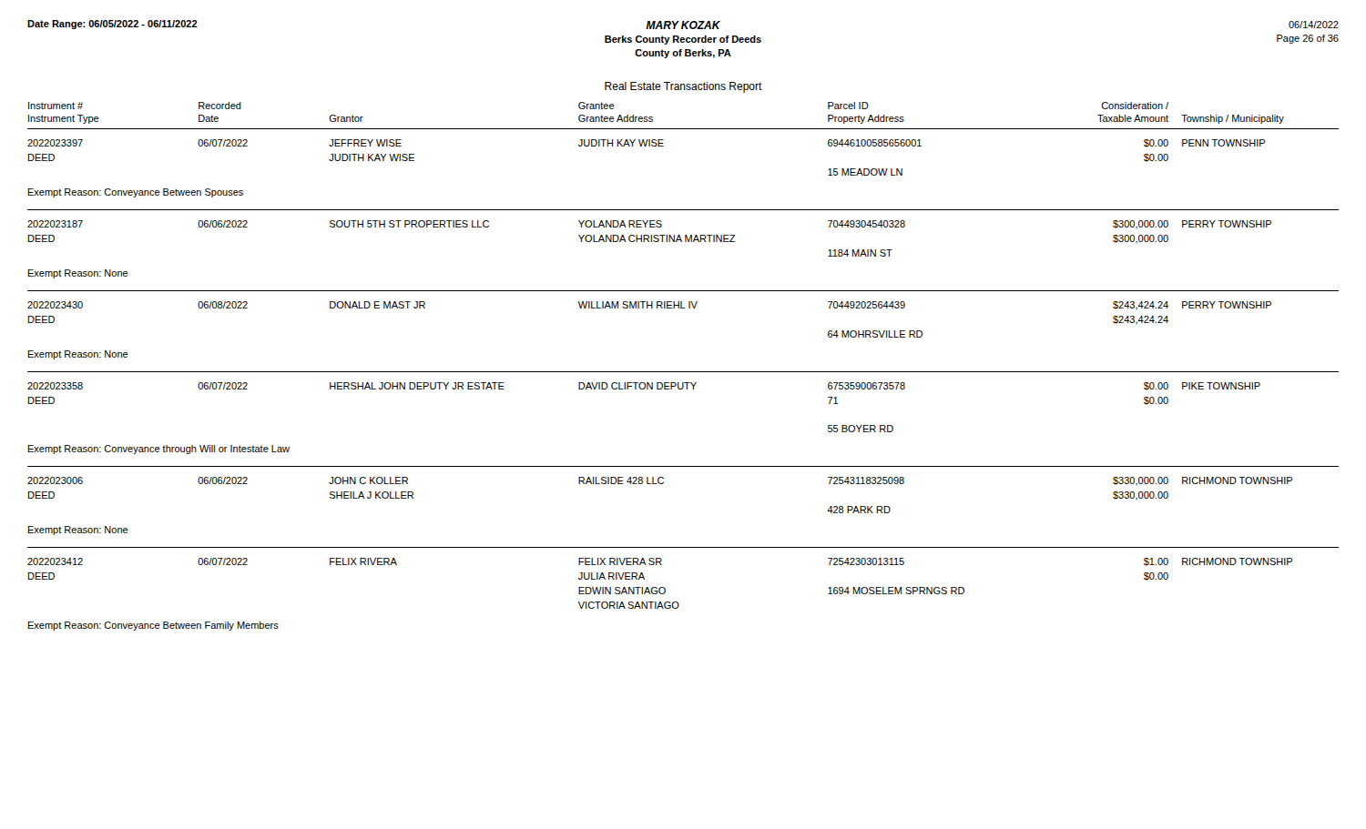Date Range: 06/05/2022 - 06/11/2022
MARY KOZAK
Berks County Recorder of Deeds
County of Berks, PA
06/14/2022
Page 26 of 36
Real Estate Transactions Report
| Instrument # Instrument Type | Recorded Date | Grantor | Grantee Grantee Address | Parcel ID Property Address | Consideration / Taxable Amount | Township / Municipality |
| --- | --- | --- | --- | --- | --- | --- |
| 2022023397 DEED | 06/07/2022 | JEFFREY WISE JUDITH KAY WISE | JUDITH KAY WISE | 69446100585656001 15 MEADOW LN | $0.00 $0.00 | PENN TOWNSHIP |
| Exempt Reason: Conveyance Between Spouses |
| 2022023187 DEED | 06/06/2022 | SOUTH 5TH ST PROPERTIES LLC | YOLANDA REYES YOLANDA CHRISTINA MARTINEZ | 70449304540328 1184 MAIN ST | $300,000.00 $300,000.00 | PERRY TOWNSHIP |
| Exempt Reason: None |
| 2022023430 DEED | 06/08/2022 | DONALD E MAST JR | WILLIAM SMITH RIEHL IV | 70449202564439 64 MOHRSVILLE RD | $243,424.24 $243,424.24 | PERRY TOWNSHIP |
| Exempt Reason: None |
| 2022023358 DEED | 06/07/2022 | HERSHAL JOHN DEPUTY JR ESTATE | DAVID CLIFTON DEPUTY | 67535900673578 71 55 BOYER RD | $0.00 $0.00 | PIKE TOWNSHIP |
| Exempt Reason: Conveyance through Will or Intestate Law |
| 2022023006 DEED | 06/06/2022 | JOHN C KOLLER SHEILA J KOLLER | RAILSIDE 428 LLC | 72543118325098 428 PARK RD | $330,000.00 $330,000.00 | RICHMOND TOWNSHIP |
| Exempt Reason: None |
| 2022023412 DEED | 06/07/2022 | FELIX RIVERA | FELIX RIVERA SR JULIA RIVERA EDWIN SANTIAGO VICTORIA SANTIAGO | 72542303013115 1694 MOSELEM SPRNGS RD | $1.00 $0.00 | RICHMOND TOWNSHIP |
| Exempt Reason: Conveyance Between Family Members |